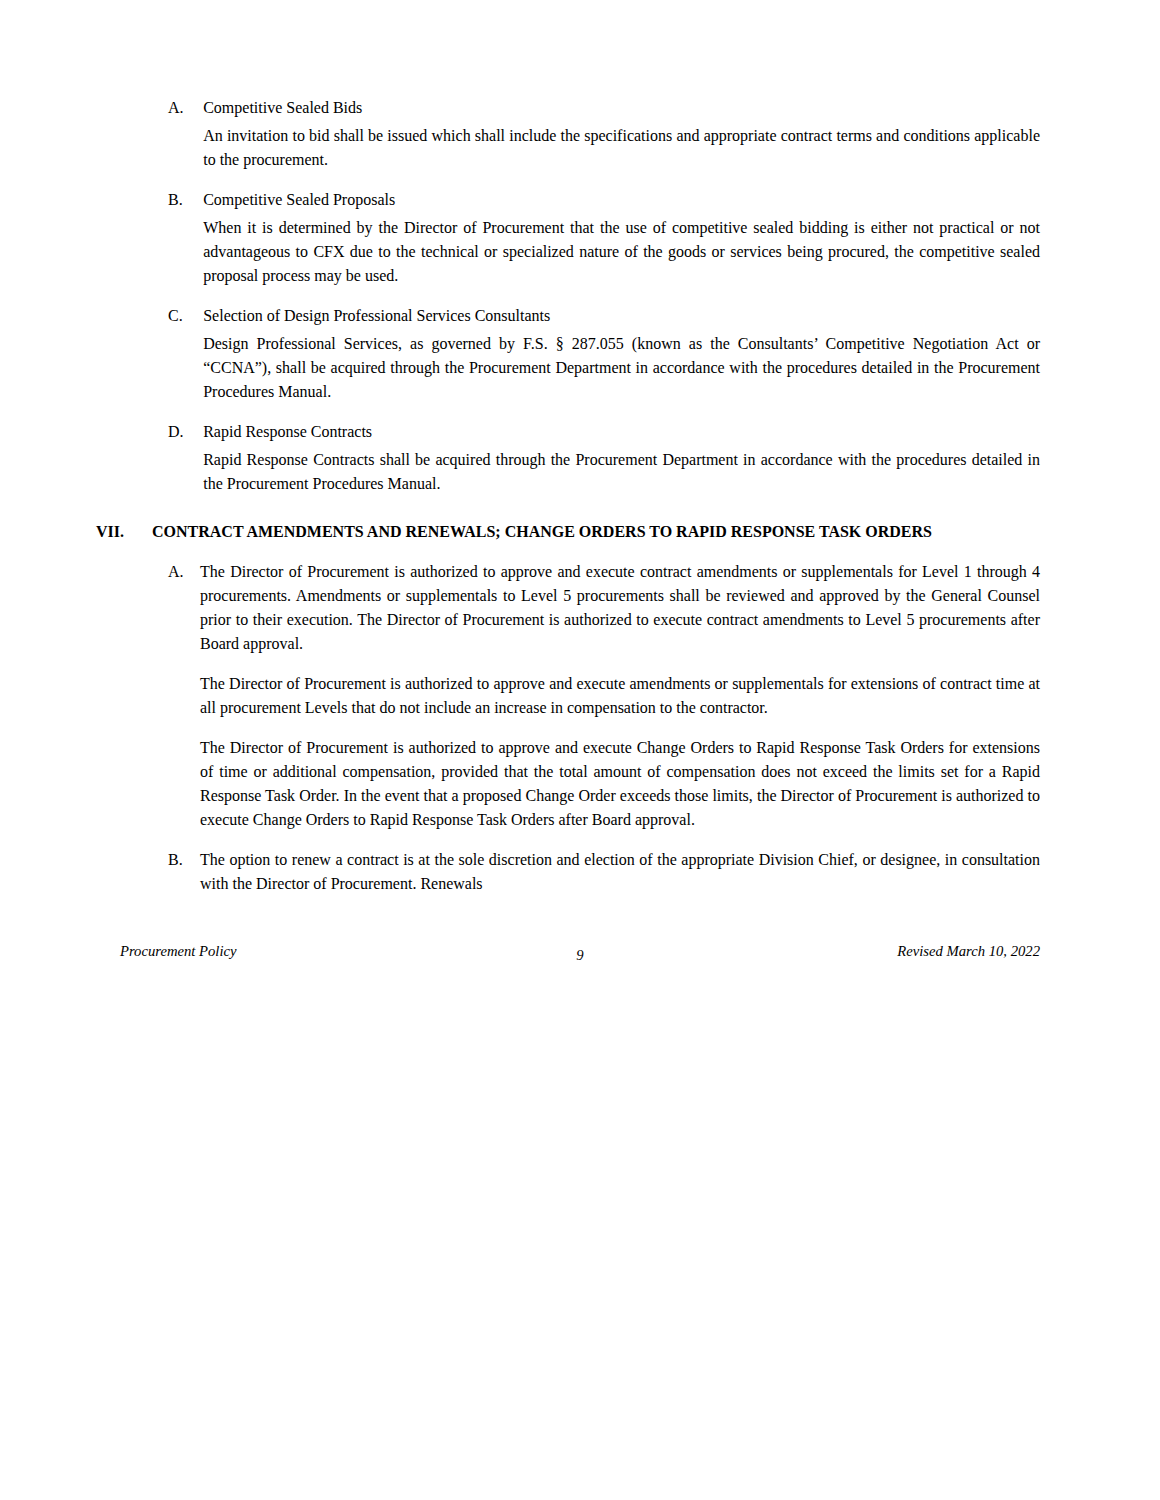A.
Competitive Sealed Bids
An invitation to bid shall be issued which shall include the specifications and appropriate contract terms and conditions applicable to the procurement.
B.
Competitive Sealed Proposals
When it is determined by the Director of Procurement that the use of competitive sealed bidding is either not practical or not advantageous to CFX due to the technical or specialized nature of the goods or services being procured, the competitive sealed proposal process may be used.
C.
Selection of Design Professional Services Consultants
Design Professional Services, as governed by F.S. § 287.055 (known as the Consultants’ Competitive Negotiation Act or “CCNA”), shall be acquired through the Procurement Department in accordance with the procedures detailed in the Procurement Procedures Manual.
D.
Rapid Response Contracts
Rapid Response Contracts shall be acquired through the Procurement Department in accordance with the procedures detailed in the Procurement Procedures Manual.
VII.
Contract Amendments and Renewals; Change Orders to Rapid Response Task Orders
A.
The Director of Procurement is authorized to approve and execute contract amendments or supplementals for Level 1 through 4 procurements. Amendments or supplementals to Level 5 procurements shall be reviewed and approved by the General Counsel prior to their execution. The Director of Procurement is authorized to execute contract amendments to Level 5 procurements after Board approval.
The Director of Procurement is authorized to approve and execute amendments or supplementals for extensions of contract time at all procurement Levels that do not include an increase in compensation to the contractor.
The Director of Procurement is authorized to approve and execute Change Orders to Rapid Response Task Orders for extensions of time or additional compensation, provided that the total amount of compensation does not exceed the limits set for a Rapid Response Task Order. In the event that a proposed Change Order exceeds those limits, the Director of Procurement is authorized to execute Change Orders to Rapid Response Task Orders after Board approval.
B.
The option to renew a contract is at the sole discretion and election of the appropriate Division Chief, or designee, in consultation with the Director of Procurement. Renewals
Procurement Policy
Revised March 10, 2022
9